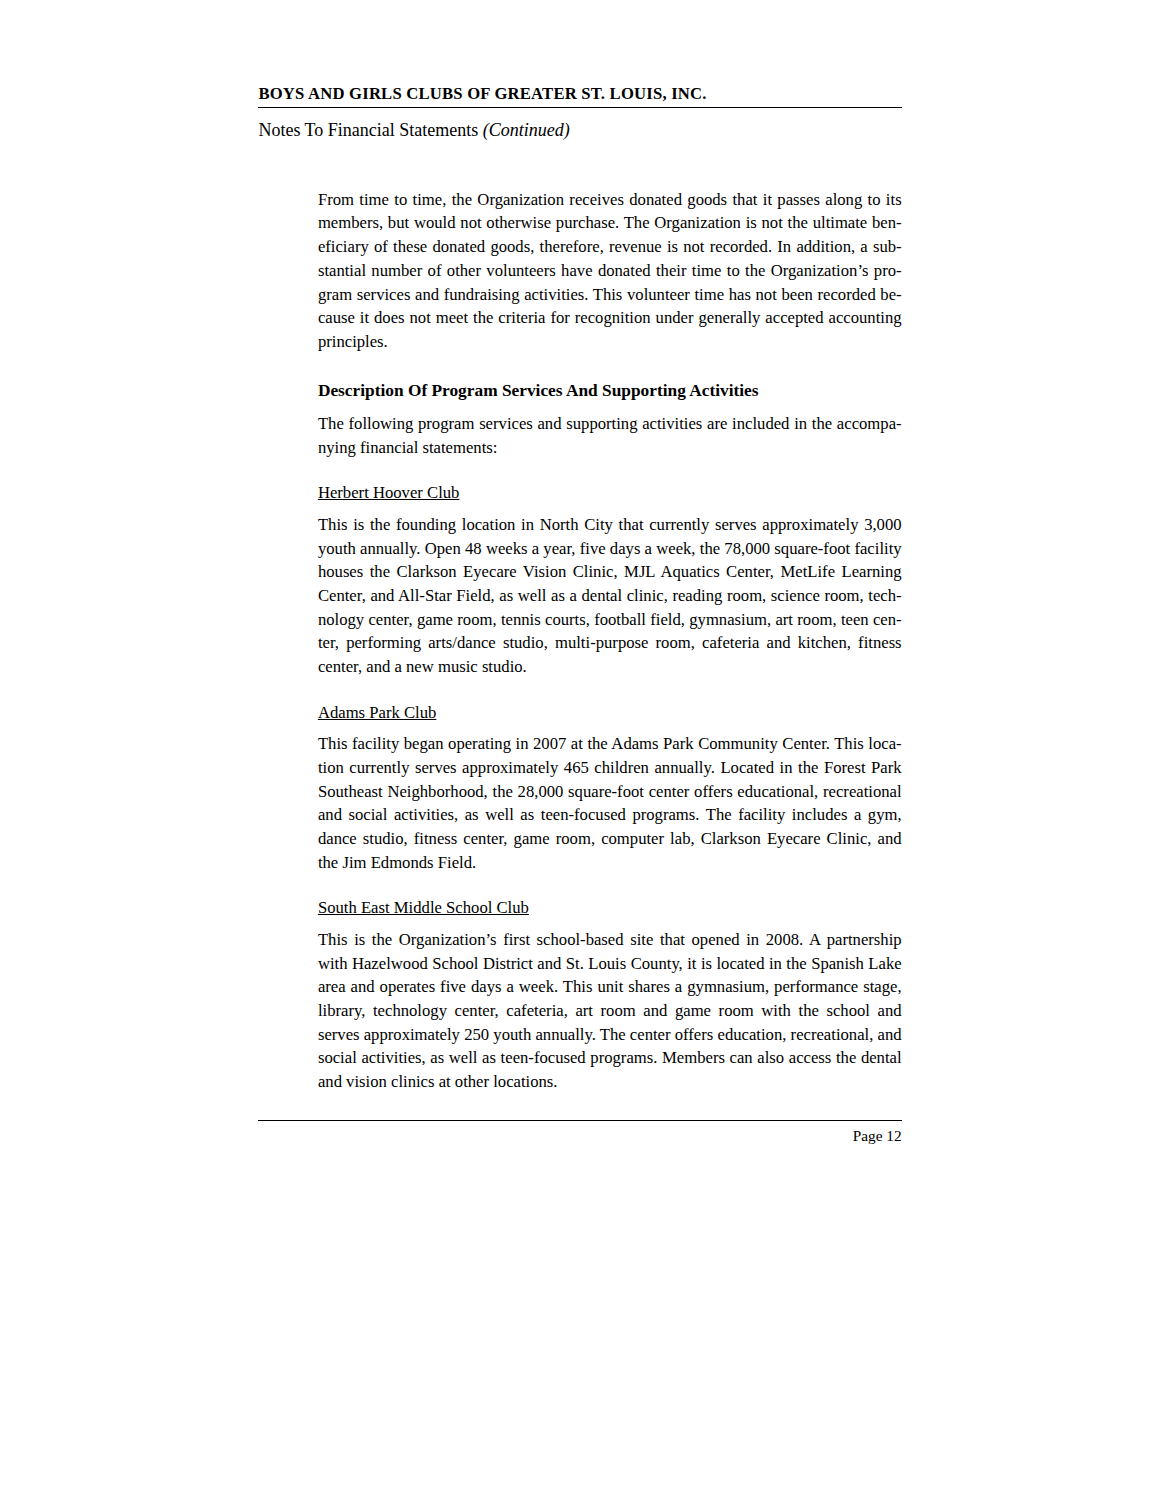BOYS AND GIRLS CLUBS OF GREATER ST. LOUIS, INC.
Notes To Financial Statements (Continued)
From time to time, the Organization receives donated goods that it passes along to its members, but would not otherwise purchase. The Organization is not the ultimate beneficiary of these donated goods, therefore, revenue is not recorded. In addition, a substantial number of other volunteers have donated their time to the Organization’s program services and fundraising activities. This volunteer time has not been recorded because it does not meet the criteria for recognition under generally accepted accounting principles.
Description Of Program Services And Supporting Activities
The following program services and supporting activities are included in the accompanying financial statements:
Herbert Hoover Club
This is the founding location in North City that currently serves approximately 3,000 youth annually. Open 48 weeks a year, five days a week, the 78,000 square-foot facility houses the Clarkson Eyecare Vision Clinic, MJL Aquatics Center, MetLife Learning Center, and All-Star Field, as well as a dental clinic, reading room, science room, technology center, game room, tennis courts, football field, gymnasium, art room, teen center, performing arts/dance studio, multi-purpose room, cafeteria and kitchen, fitness center, and a new music studio.
Adams Park Club
This facility began operating in 2007 at the Adams Park Community Center. This location currently serves approximately 465 children annually. Located in the Forest Park Southeast Neighborhood, the 28,000 square-foot center offers educational, recreational and social activities, as well as teen-focused programs. The facility includes a gym, dance studio, fitness center, game room, computer lab, Clarkson Eyecare Clinic, and the Jim Edmonds Field.
South East Middle School Club
This is the Organization’s first school-based site that opened in 2008. A partnership with Hazelwood School District and St. Louis County, it is located in the Spanish Lake area and operates five days a week. This unit shares a gymnasium, performance stage, library, technology center, cafeteria, art room and game room with the school and serves approximately 250 youth annually. The center offers education, recreational, and social activities, as well as teen-focused programs. Members can also access the dental and vision clinics at other locations.
Page 12